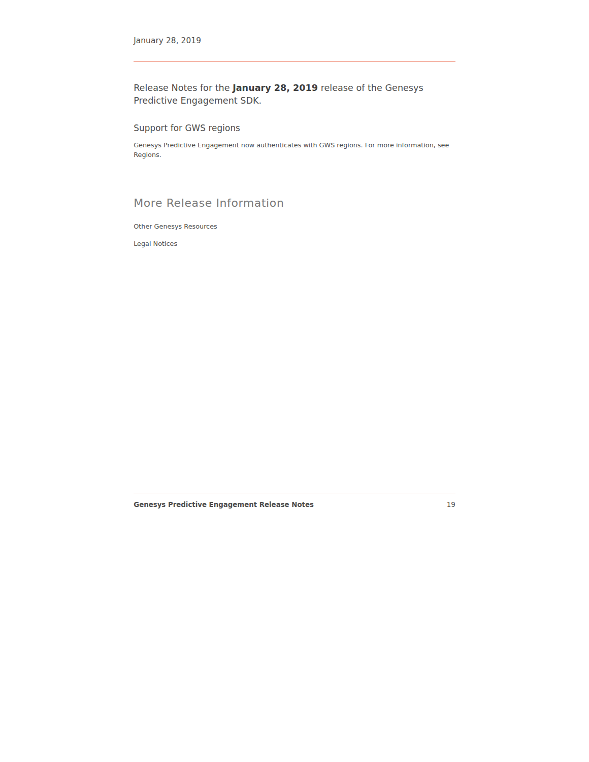January 28, 2019
Release Notes for the January 28, 2019 release of the Genesys Predictive Engagement SDK.
Support for GWS regions
Genesys Predictive Engagement now authenticates with GWS regions. For more information, see Regions.
More Release Information
Other Genesys Resources
Legal Notices
Genesys Predictive Engagement Release Notes 19